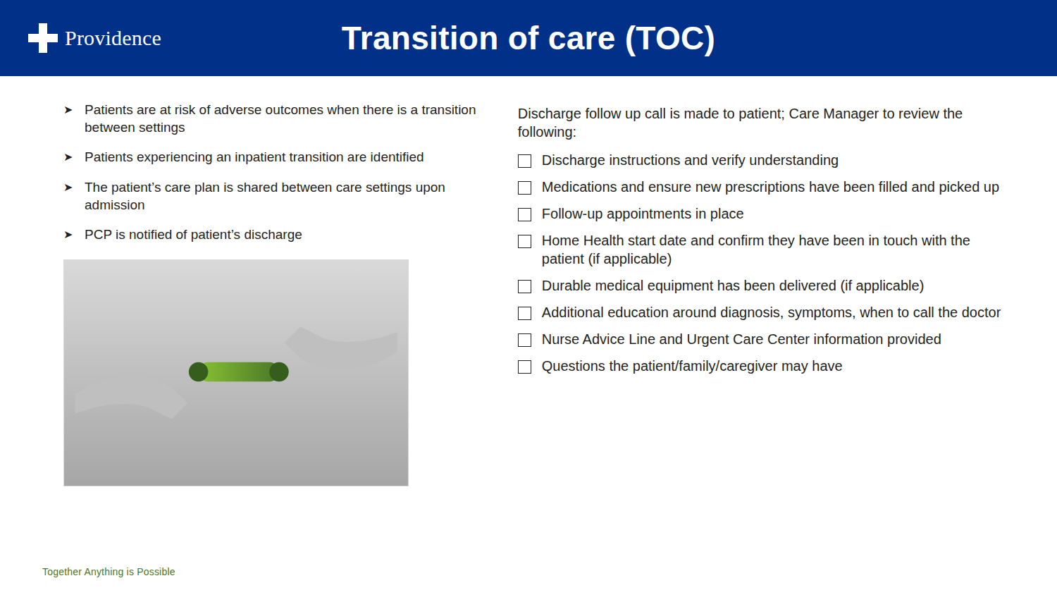Providence
Transition of care (TOC)
Patients are at risk of adverse outcomes when there is a transition between settings
Patients experiencing an inpatient transition are identified
The patient’s care plan is shared between care settings upon admission
PCP is notified of patient’s discharge
Discharge follow up call is made to patient; Care Manager to review the following:
Discharge instructions and verify understanding
Medications and ensure new prescriptions have been filled and picked up
Follow-up appointments in place
Home Health start date and confirm they have been in touch with the patient (if applicable)
Durable medical equipment has been delivered (if applicable)
Additional education around diagnosis, symptoms, when to call the doctor
Nurse Advice Line and Urgent Care Center information provided
Questions the patient/family/caregiver may have
Together Anything is Possible